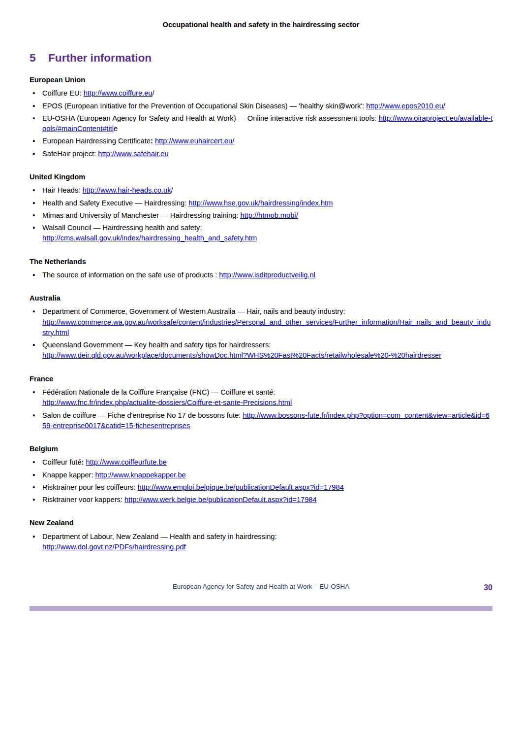Occupational health and safety in the hairdressing sector
5 Further information
European Union
Coiffure EU: http://www.coiffure.eu/
EPOS (European Initiative for the Prevention of Occupational Skin Diseases) — 'healthy skin@work': http://www.epos2010.eu/
EU-OSHA (European Agency for Safety and Health at Work) — Online interactive risk assessment tools: http://www.oiraproject.eu/available-tools/#mainContent#title
European Hairdressing Certificate: http://www.euhaircert.eu/
SafeHair project: http://www.safehair.eu
United Kingdom
Hair Heads: http://www.hair-heads.co.uk/
Health and Safety Executive — Hairdressing: http://www.hse.gov.uk/hairdressing/index.htm
Mimas and University of Manchester — Hairdressing training: http://htmob.mobi/
Walsall Council — Hairdressing health and safety:
http://cms.walsall.gov.uk/index/hairdressing_health_and_safety.htm
The Netherlands
The source of information on the safe use of products : http://www.isditproductveilig.nl
Australia
Department of Commerce, Government of Western Australia — Hair, nails and beauty industry:
http://www.commerce.wa.gov.au/worksafe/content/industries/Personal_and_other_services/Further_information/Hair_nails_and_beauty_industry.html
Queensland Government — Key health and safety tips for hairdressers:
http://www.deir.qld.gov.au/workplace/documents/showDoc.html?WHS%20Fast%20Facts/retailwholesale%20-%20hairdresser
France
Fédération Nationale de la Coiffure Française (FNC) — Coiffure et santé:
http://www.fnc.fr/index.php/actualite-dossiers/Coiffure-et-sante-Precisions.html
Salon de coiffure — Fiche d'entreprise No 17 de bossons fute: http://www.bossons-fute.fr/index.php?option=com_content&view=article&id=659-entreprise0017&catid=15-fichesentreprises
Belgium
Coiffeur futé: http://www.coiffeurfute.be
Knappe kapper: http://www.knappekapper.be
Risktrainer pour les coiffeurs: http://www.emploi.belgique.be/publicationDefault.aspx?id=17984
Risktrainer voor kappers: http://www.werk.belgie.be/publicationDefault.aspx?id=17984
New Zealand
Department of Labour, New Zealand — Health and safety in hairdressing:
http://www.dol.govt.nz/PDFs/hairdressing.pdf
European Agency for Safety and Health at Work – EU-OSHA
30